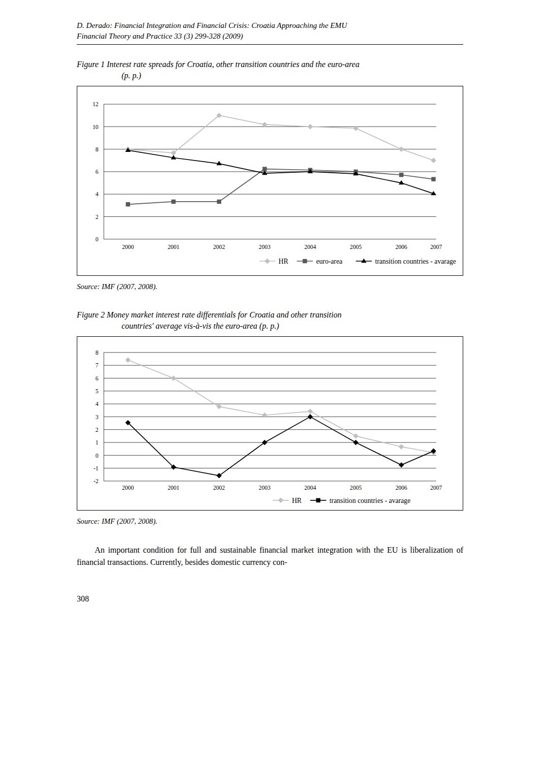D. Derado: Financial Integration and Financial Crisis: Croatia Approaching the EMU
Financial Theory and Practice 33 (3) 299-328 (2009)
Figure 1 Interest rate spreads for Croatia, other transition countries and the euro-area (p. p.)
12 10 8 6 4 2 0 2000 2001 2002 2003 2004 2005 2006 2007 HR euro-area transition countries - avarage
Source: IMF (2007, 2008).
Figure 2 Money market interest rate differentials for Croatia and other transition countries' average vis-à-vis the euro-area (p. p.)
8 7 6 5 4 3 2 1 0 -1 -2 2000 2001 2002 2003 2004 2005 2006 2007 HR transition countries - avarage
Source: IMF (2007, 2008).
An important condition for full and sustainable financial market integration with the EU is liberalization of financial transactions. Currently, besides domestic currency con-
308